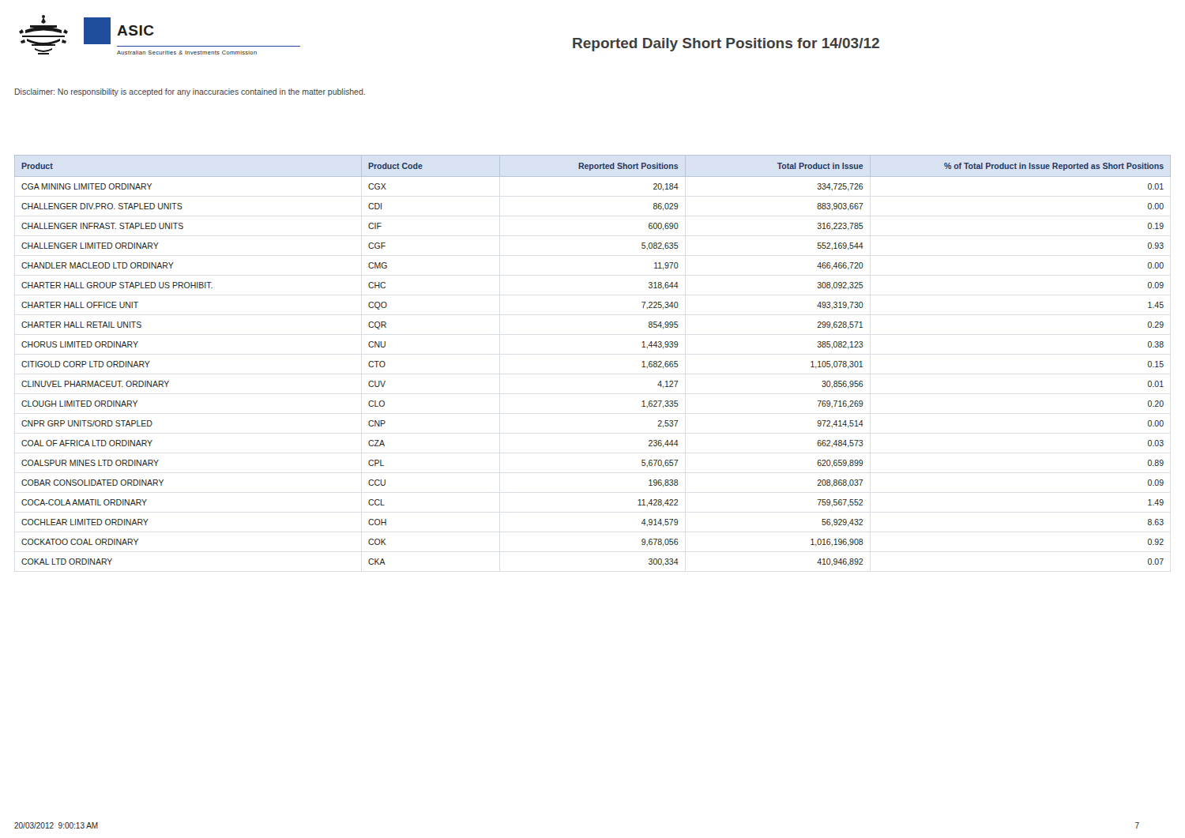ASIC
Australian Securities & Investments Commission
Reported Daily Short Positions for 14/03/12
Disclaimer: No responsibility is accepted for any inaccuracies contained in the matter published.
| Product | Product Code | Reported Short Positions | Total Product in Issue | % of Total Product in Issue Reported as Short Positions |
| --- | --- | --- | --- | --- |
| CGA MINING LIMITED ORDINARY | CGX | 20,184 | 334,725,726 | 0.01 |
| CHALLENGER DIV.PRO. STAPLED UNITS | CDI | 86,029 | 883,903,667 | 0.00 |
| CHALLENGER INFRAST. STAPLED UNITS | CIF | 600,690 | 316,223,785 | 0.19 |
| CHALLENGER LIMITED ORDINARY | CGF | 5,082,635 | 552,169,544 | 0.93 |
| CHANDLER MACLEOD LTD ORDINARY | CMG | 11,970 | 466,466,720 | 0.00 |
| CHARTER HALL GROUP STAPLED US PROHIBIT. | CHC | 318,644 | 308,092,325 | 0.09 |
| CHARTER HALL OFFICE UNIT | CQO | 7,225,340 | 493,319,730 | 1.45 |
| CHARTER HALL RETAIL UNITS | CQR | 854,995 | 299,628,571 | 0.29 |
| CHORUS LIMITED ORDINARY | CNU | 1,443,939 | 385,082,123 | 0.38 |
| CITIGOLD CORP LTD ORDINARY | CTO | 1,682,665 | 1,105,078,301 | 0.15 |
| CLINUVEL PHARMACEUT. ORDINARY | CUV | 4,127 | 30,856,956 | 0.01 |
| CLOUGH LIMITED ORDINARY | CLO | 1,627,335 | 769,716,269 | 0.20 |
| CNPR GRP UNITS/ORD STAPLED | CNP | 2,537 | 972,414,514 | 0.00 |
| COAL OF AFRICA LTD ORDINARY | CZA | 236,444 | 662,484,573 | 0.03 |
| COALSPUR MINES LTD ORDINARY | CPL | 5,670,657 | 620,659,899 | 0.89 |
| COBAR CONSOLIDATED ORDINARY | CCU | 196,838 | 208,868,037 | 0.09 |
| COCA-COLA AMATIL ORDINARY | CCL | 11,428,422 | 759,567,552 | 1.49 |
| COCHLEAR LIMITED ORDINARY | COH | 4,914,579 | 56,929,432 | 8.63 |
| COCKATOO COAL ORDINARY | COK | 9,678,056 | 1,016,196,908 | 0.92 |
| COKAL LTD ORDINARY | CKA | 300,334 | 410,946,892 | 0.07 |
20/03/2012 9:00:13 AM
7